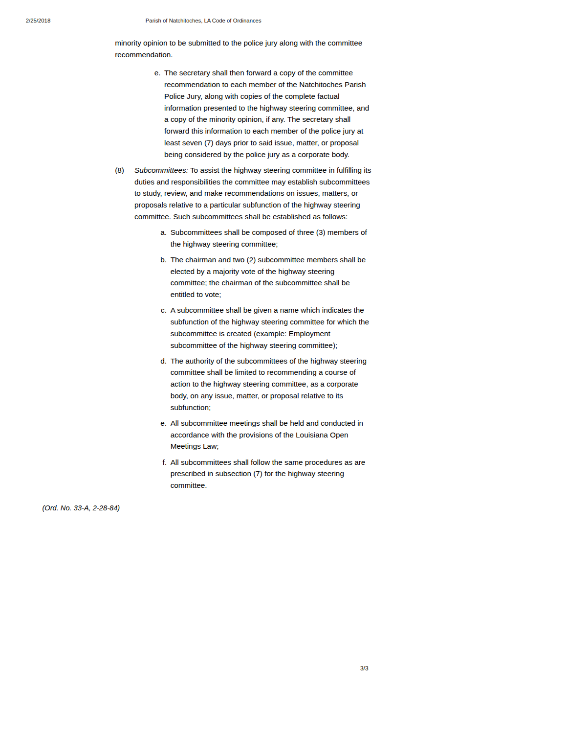2/25/2018 Parish of Natchitoches, LA Code of Ordinances
minority opinion to be submitted to the police jury along with the committee recommendation.
e. The secretary shall then forward a copy of the committee recommendation to each member of the Natchitoches Parish Police Jury, along with copies of the complete factual information presented to the highway steering committee, and a copy of the minority opinion, if any. The secretary shall forward this information to each member of the police jury at least seven (7) days prior to said issue, matter, or proposal being considered by the police jury as a corporate body.
(8) Subcommittees: To assist the highway steering committee in fulfilling its duties and responsibilities the committee may establish subcommittees to study, review, and make recommendations on issues, matters, or proposals relative to a particular subfunction of the highway steering committee. Such subcommittees shall be established as follows:
a. Subcommittees shall be composed of three (3) members of the highway steering committee;
b. The chairman and two (2) subcommittee members shall be elected by a majority vote of the highway steering committee; the chairman of the subcommittee shall be entitled to vote;
c. A subcommittee shall be given a name which indicates the subfunction of the highway steering committee for which the subcommittee is created (example: Employment subcommittee of the highway steering committee);
d. The authority of the subcommittees of the highway steering committee shall be limited to recommending a course of action to the highway steering committee, as a corporate body, on any issue, matter, or proposal relative to its subfunction;
e. All subcommittee meetings shall be held and conducted in accordance with the provisions of the Louisiana Open Meetings Law;
f. All subcommittees shall follow the same procedures as are prescribed in subsection (7) for the highway steering committee.
(Ord. No. 33-A, 2-28-84)
3/3